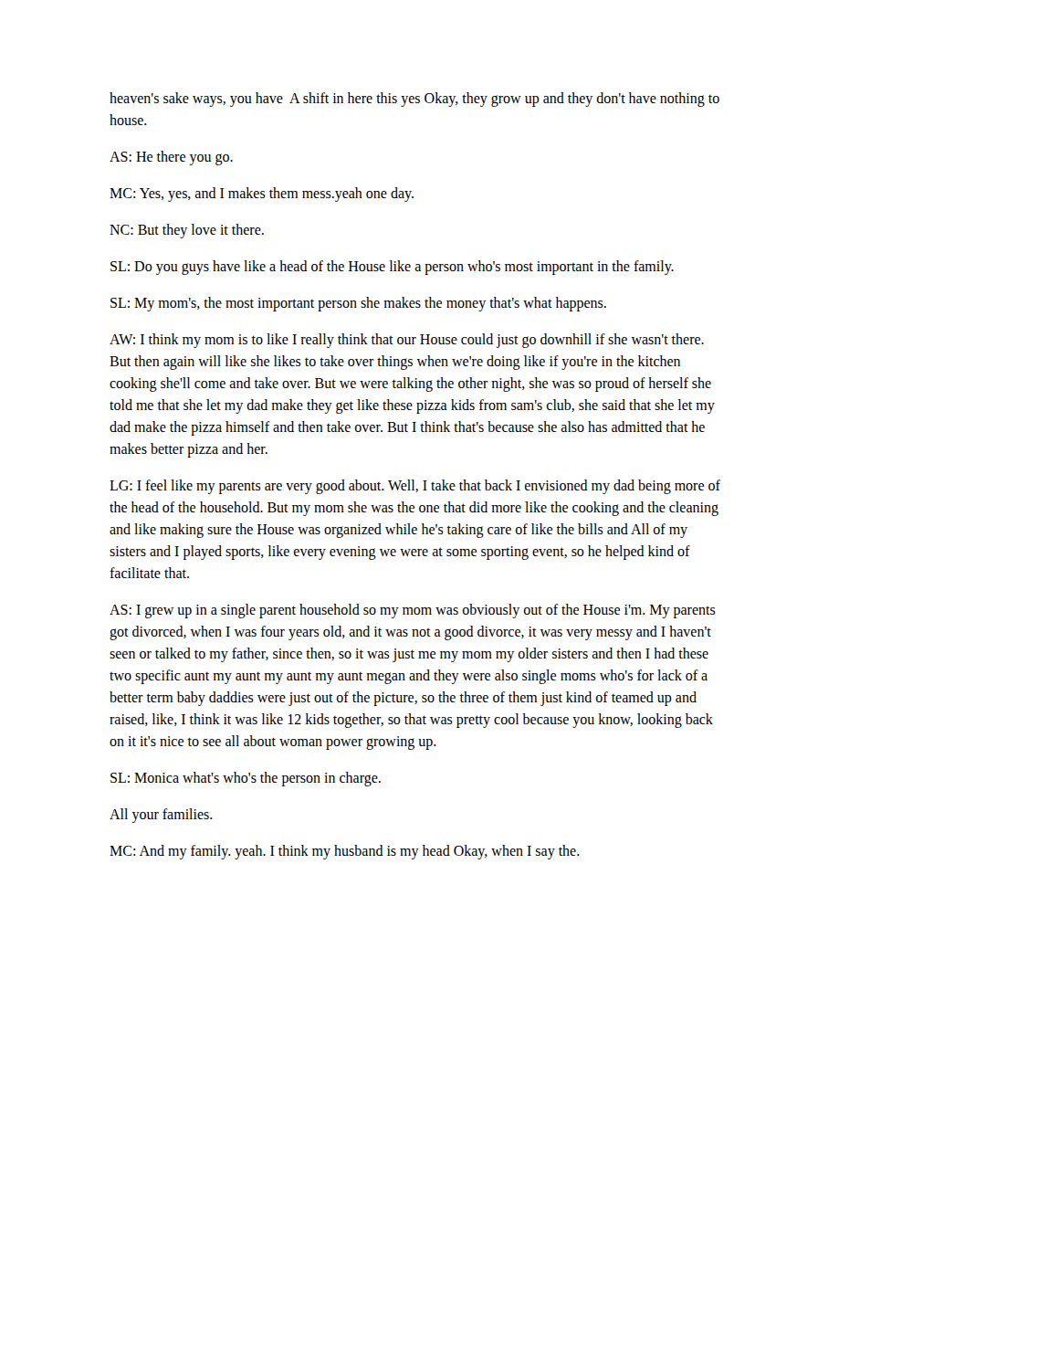heaven's sake ways, you have A shift in here this yes Okay, they grow up and they don't have nothing to house.
AS: He there you go.
MC: Yes, yes, and I makes them mess.yeah one day.
NC: But they love it there.
SL: Do you guys have like a head of the House like a person who's most important in the family.
SL: My mom's, the most important person she makes the money that's what happens.
AW: I think my mom is to like I really think that our House could just go downhill if she wasn't there. But then again will like she likes to take over things when we're doing like if you're in the kitchen cooking she'll come and take over. But we were talking the other night, she was so proud of herself she told me that she let my dad make they get like these pizza kids from sam's club, she said that she let my dad make the pizza himself and then take over. But I think that's because she also has admitted that he makes better pizza and her.
LG: I feel like my parents are very good about. Well, I take that back I envisioned my dad being more of the head of the household. But my mom she was the one that did more like the cooking and the cleaning and like making sure the House was organized while he's taking care of like the bills and All of my sisters and I played sports, like every evening we were at some sporting event, so he helped kind of facilitate that.
AS: I grew up in a single parent household so my mom was obviously out of the House i'm. My parents got divorced, when I was four years old, and it was not a good divorce, it was very messy and I haven't seen or talked to my father, since then, so it was just me my mom my older sisters and then I had these two specific aunt my aunt my aunt my aunt megan and they were also single moms who's for lack of a better term baby daddies were just out of the picture, so the three of them just kind of teamed up and raised, like, I think it was like 12 kids together, so that was pretty cool because you know, looking back on it it's nice to see all about woman power growing up.
SL: Monica what's who's the person in charge.
All your families.
MC: And my family. yeah. I think my husband is my head Okay, when I say the.